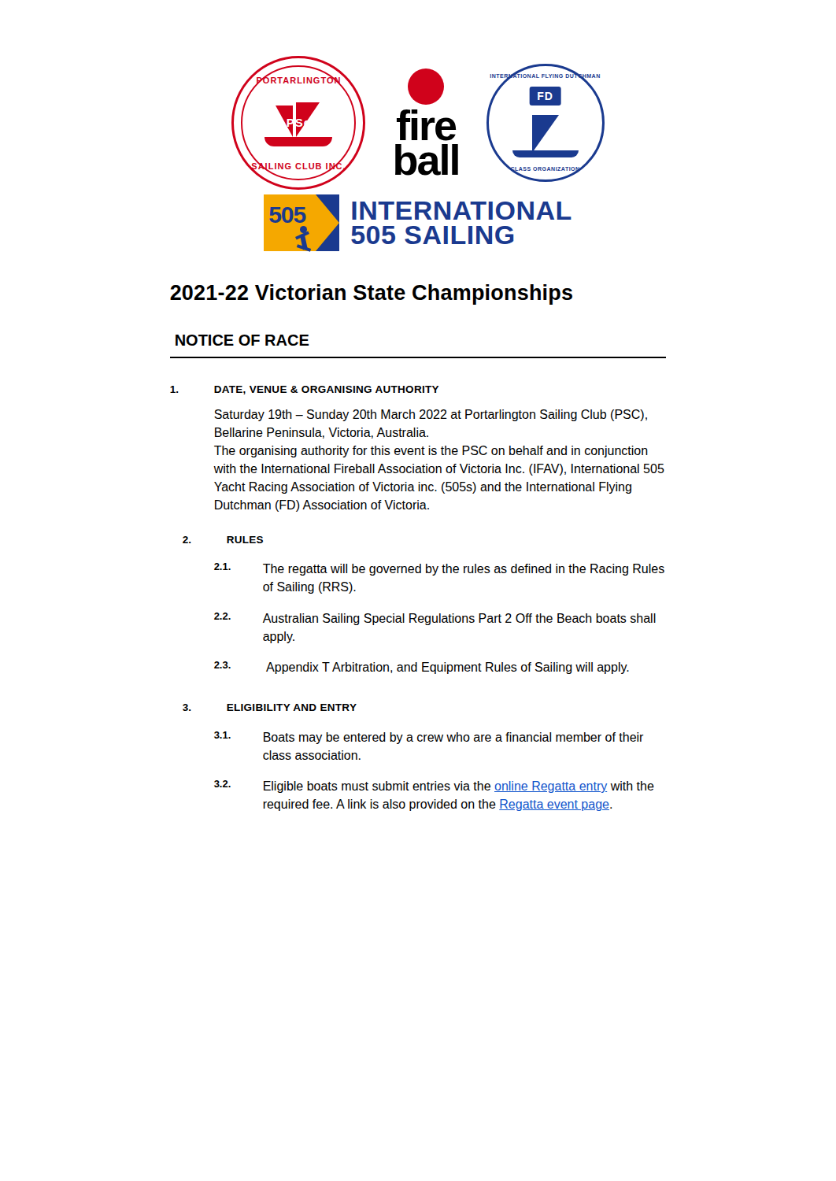PORTARLINGTON
PSc
SAILING CLUB INC.
fire
ball
INTERNATIONAL FLYING DUTCHMAN
FD
CLASS ORGANIZATION
505
INTERNATIONAL
505 SAILING
2021-22 Victorian State Championships
NOTICE OF RACE
1.
DATE, VENUE & ORGANISING AUTHORITY
Saturday 19th – Sunday 20th March 2022 at Portarlington Sailing Club (PSC), Bellarine Peninsula, Victoria, Australia.
The organising authority for this event is the PSC on behalf and in conjunction with the International Fireball Association of Victoria Inc. (IFAV), International 505 Yacht Racing Association of Victoria inc. (505s) and the International Flying Dutchman (FD) Association of Victoria.
2.
RULES
2.1.
The regatta will be governed by the rules as defined in the Racing Rules of Sailing (RRS).
2.2.
Australian Sailing Special Regulations Part 2 Off the Beach boats shall apply.
2.3.
Appendix T Arbitration, and Equipment Rules of Sailing will apply.
3.
ELIGIBILITY AND ENTRY
3.1.
Boats may be entered by a crew who are a financial member of their class association.
3.2.
Eligible boats must submit entries via the online Regatta entry with the required fee. A link is also provided on the Regatta event page.